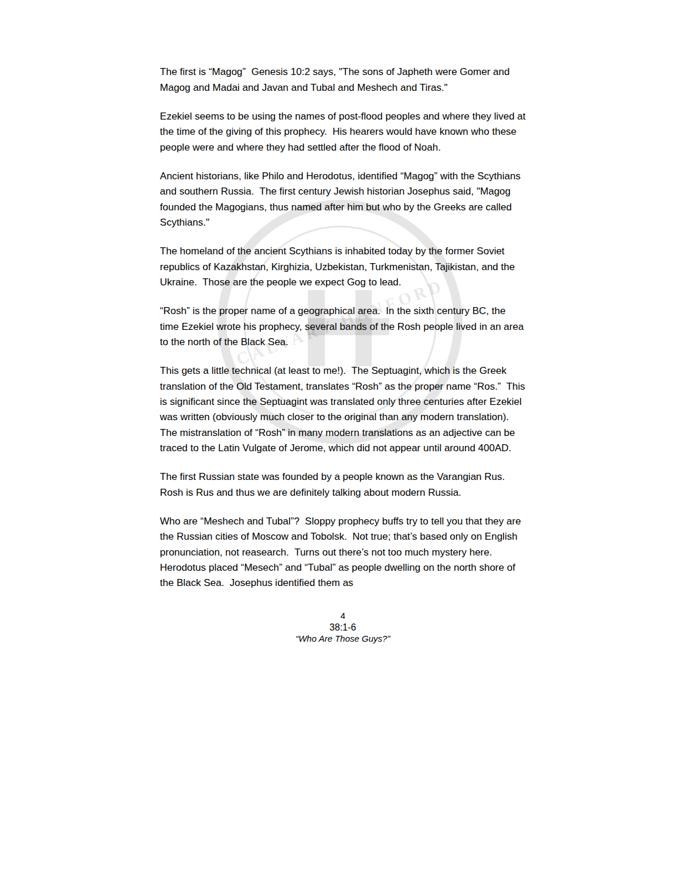CALVARY HANFORD
The first is “Magog” Genesis 10:2 says, "The sons of Japheth were Gomer and Magog and Madai and Javan and Tubal and Meshech and Tiras."
Ezekiel seems to be using the names of post-flood peoples and where they lived at the time of the giving of this prophecy. His hearers would have known who these people were and where they had settled after the flood of Noah.
Ancient historians, like Philo and Herodotus, identified “Magog” with the Scythians and southern Russia. The first century Jewish historian Josephus said, "Magog founded the Magogians, thus named after him but who by the Greeks are called Scythians."
The homeland of the ancient Scythians is inhabited today by the former Soviet republics of Kazakhstan, Kirghizia, Uzbekistan, Turkmenistan, Tajikistan, and the Ukraine. Those are the people we expect Gog to lead.
“Rosh” is the proper name of a geographical area. In the sixth century BC, the time Ezekiel wrote his prophecy, several bands of the Rosh people lived in an area to the north of the Black Sea.
This gets a little technical (at least to me!). The Septuagint, which is the Greek translation of the Old Testament, translates “Rosh” as the proper name “Ros.” This is significant since the Septuagint was translated only three centuries after Ezekiel was written (obviously much closer to the original than any modern translation). The mistranslation of “Rosh” in many modern translations as an adjective can be traced to the Latin Vulgate of Jerome, which did not appear until around 400AD.
The first Russian state was founded by a people known as the Varangian Rus. Rosh is Rus and thus we are definitely talking about modern Russia.
Who are “Meshech and Tubal”? Sloppy prophecy buffs try to tell you that they are the Russian cities of Moscow and Tobolsk. Not true; that’s based only on English pronunciation, not reasearch. Turns out there’s not too much mystery here. Herodotus placed “Mesech” and “Tubal” as people dwelling on the north shore of the Black Sea. Josephus identified them as
4
38:1-6
“Who Are Those Guys?”